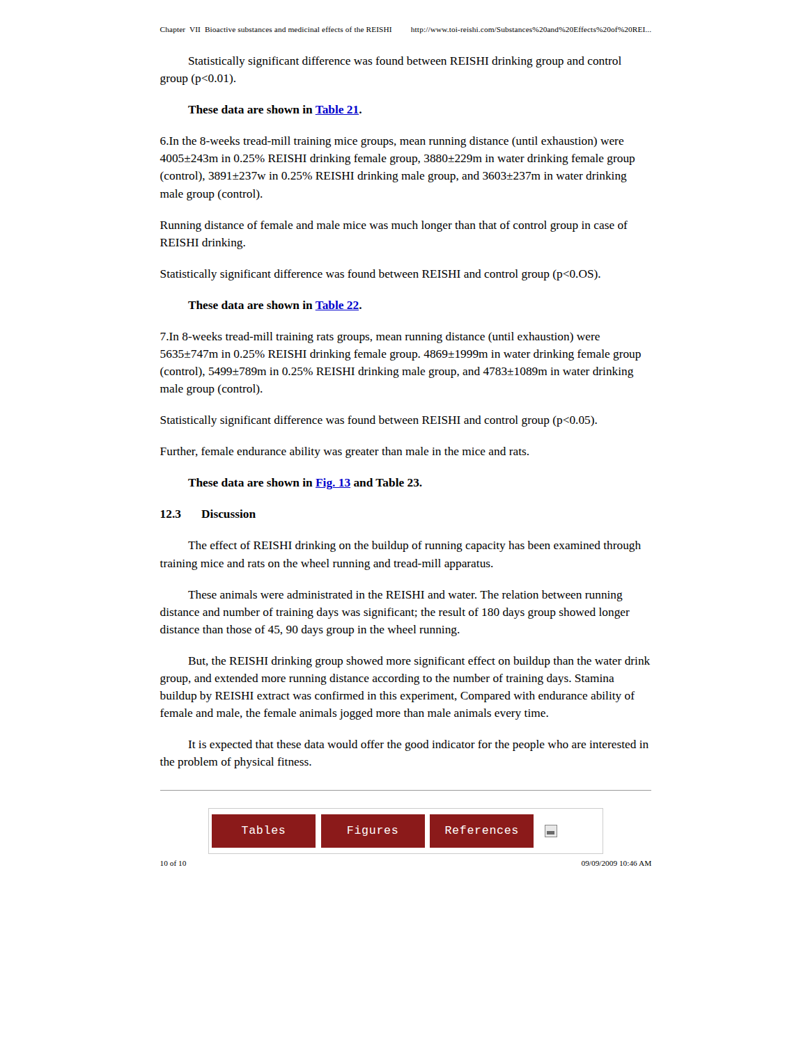Chapter VII Bioactive substances and medicinal effects of the REISHI http://www.toi-reishi.com/Substances%20and%20Effects%20of%20REI...
Statistically significant difference was found between REISHI drinking group and control group (p<0.01).
These data are shown in Table 21.
6.In the 8-weeks tread-mill training mice groups, mean running distance (until exhaustion) were 4005±243m in 0.25% REISHI drinking female group, 3880±229m in water drinking female group (control), 3891±237w in 0.25% REISHI drinking male group, and 3603±237m in water drinking male group (control).
Running distance of female and male mice was much longer than that of control group in case of REISHI drinking.
Statistically significant difference was found between REISHI and control group (p<0.OS).
These data are shown in Table 22.
7.In 8-weeks tread-mill training rats groups, mean running distance (until exhaustion) were 5635±747m in 0.25% REISHI drinking female group. 4869±1999m in water drinking female group (control), 5499±789m in 0.25% REISHI drinking male group, and 4783±1089m in water drinking male group (control).
Statistically significant difference was found between REISHI and control group (p<0.05).
Further, female endurance ability was greater than male in the mice and rats.
These data are shown in Fig. 13 and Table 23.
12.3 Discussion
The effect of REISHI drinking on the buildup of running capacity has been examined through training mice and rats on the wheel running and tread-mill apparatus.
These animals were administrated in the REISHI and water. The relation between running distance and number of training days was significant; the result of 180 days group showed longer distance than those of 45, 90 days group in the wheel running.
But, the REISHI drinking group showed more significant effect on buildup than the water drink group, and extended more running distance according to the number of training days. Stamina buildup by REISHI extract was confirmed in this experiment, Compared with endurance ability of female and male, the female animals jogged more than male animals every time.
It is expected that these data would offer the good indicator for the people who are interested in the problem of physical fitness.
Tables Figures References
10 of 10 09/09/2009 10:46 AM